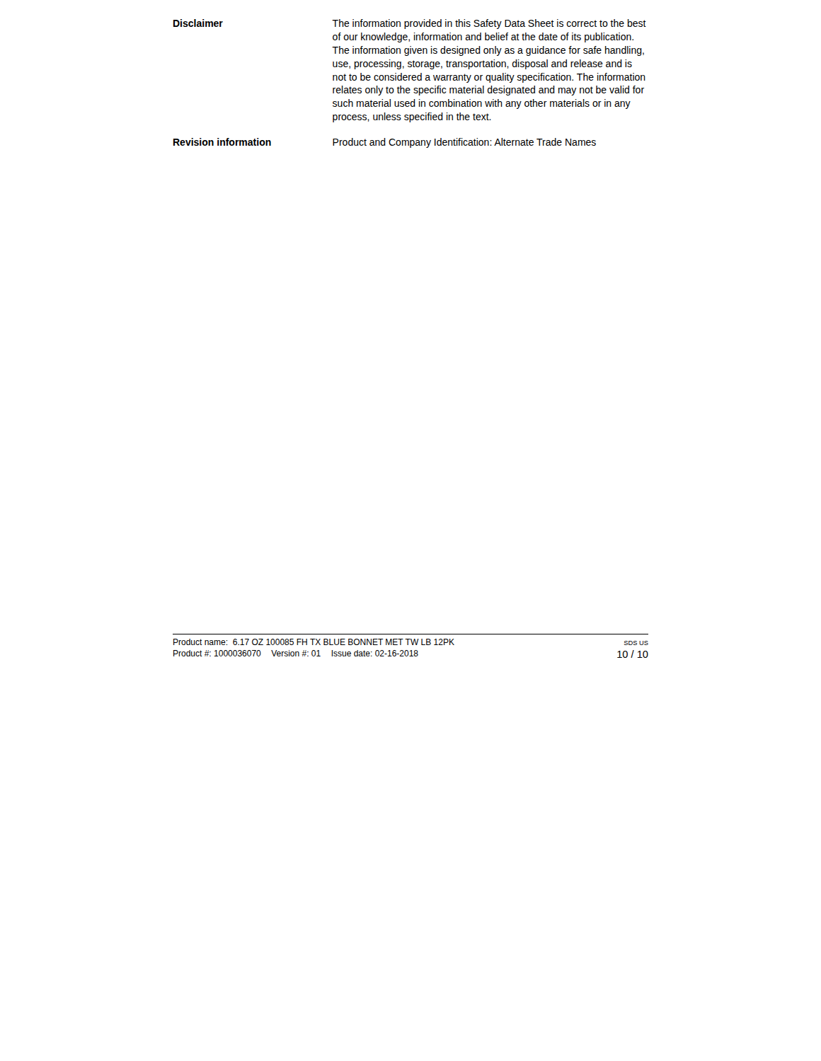| Disclaimer | The information provided in this Safety Data Sheet is correct to the best of our knowledge, information and belief at the date of its publication. The information given is designed only as a guidance for safe handling, use, processing, storage, transportation, disposal and release and is not to be considered a warranty or quality specification. The information relates only to the specific material designated and may not be valid for such material used in combination with any other materials or in any process, unless specified in the text. |
| Revision information | Product and Company Identification: Alternate Trade Names |
| Product name: 6.17 OZ 100085 FH TX BLUE BONNET MET TW LB 12PK | SDS US |
| Product #: 1000036070 Version #: 01 Issue date: 02-16-2018 | 10 / 10 |